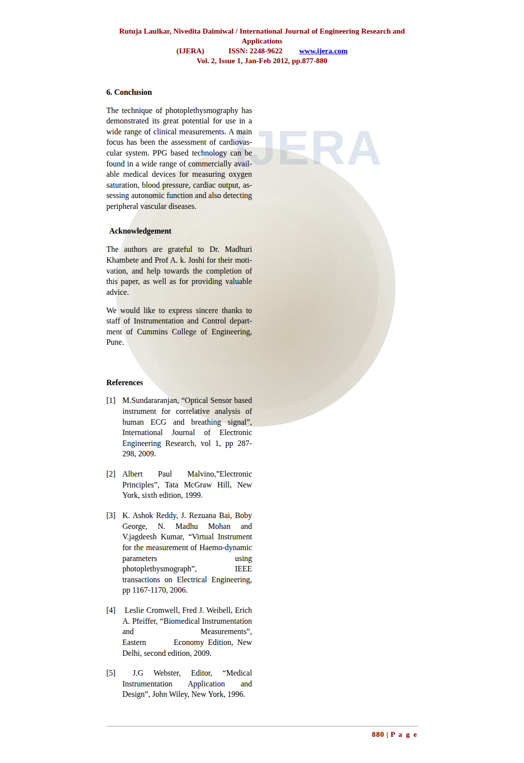IJERA
Rutuja Laulkar, Nivedita Daimiwal / International Journal of Engineering Research and Applications (IJERA) ISSN: 2248-9622 www.ijera.com Vol. 2, Issue 1, Jan-Feb 2012, pp.877-880
6. Conclusion
The technique of photoplethysmography has demonstrated its great potential for use in a wide range of clinical measurements. A main focus has been the assessment of cardiovascular system. PPG based technology can be found in a wide range of commercially available medical devices for measuring oxygen saturation, blood pressure, cardiac output, assessing autonomic function and also detecting peripheral vascular diseases.
Acknowledgement
The authors are grateful to Dr. Madhuri Khambete and Prof A. k. Joshi for their motivation, and help towards the completion of this paper, as well as for providing valuable advice.
We would like to express sincere thanks to staff of Instrumentation and Control department of Cummins College of Engineering, Pune.
References
[1] M.Sundararanjan, “Optical Sensor based instrument for correlative analysis of human ECG and breathing signal”, International Journal of Electronic Engineering Research, vol 1, pp 287-298, 2009.
[2] Albert Paul Malvino,”Electronic Principles”, Tata McGraw Hill, New York, sixth edition, 1999.
[3] K. Ashok Reddy, J. Rezuana Bai, Boby George, N. Madhu Mohan and V.jagdeesh Kumar, “Virtual Instrument for the measurement of Haemo-dynamic parameters using photoplethysmograph”, IEEE transactions on Electrical Engineering, pp 1167-1170, 2006.
[4] Leslie Cromwell, Fred J. Weibell, Erich A. Pfeiffer, “Biomedical Instrumentation and Measurements”, Eastern Economy Edition, New Delhi, second edition, 2009.
[5] J.G Webster, Editor, “Medical Instrumentation Application and Design”, John Wiley, New York, 1996.
880 | P a g e